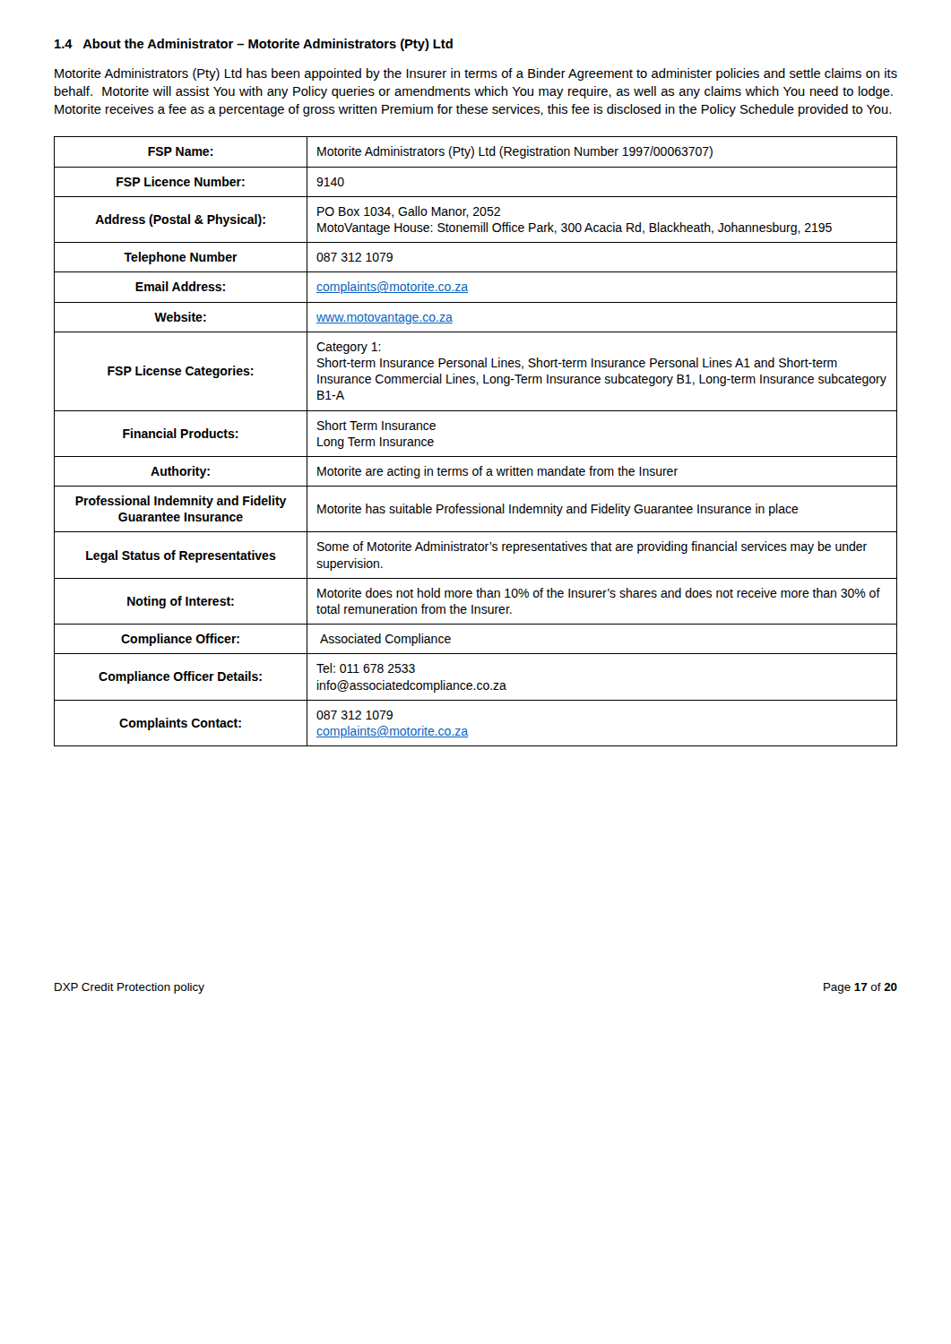1.4 About the Administrator – Motorite Administrators (Pty) Ltd
Motorite Administrators (Pty) Ltd has been appointed by the Insurer in terms of a Binder Agreement to administer policies and settle claims on its behalf. Motorite will assist You with any Policy queries or amendments which You may require, as well as any claims which You need to lodge. Motorite receives a fee as a percentage of gross written Premium for these services, this fee is disclosed in the Policy Schedule provided to You.
| FSP Name: | Motorite Administrators (Pty) Ltd (Registration Number 1997/00063707) |
| FSP Licence Number: | 9140 |
| Address (Postal & Physical): | PO Box 1034, Gallo Manor, 2052 MotoVantage House: Stonemill Office Park, 300 Acacia Rd, Blackheath, Johannesburg, 2195 |
| Telephone Number | 087 312 1079 |
| Email Address: | complaints@motorite.co.za |
| Website: | www.motovantage.co.za |
| FSP License Categories: | Category 1: Short-term Insurance Personal Lines, Short-term Insurance Personal Lines A1 and Short-term Insurance Commercial Lines, Long-Term Insurance subcategory B1, Long-term Insurance subcategory B1-A |
| Financial Products: | Short Term Insurance Long Term Insurance |
| Authority: | Motorite are acting in terms of a written mandate from the Insurer |
| Professional Indemnity and Fidelity Guarantee Insurance | Motorite has suitable Professional Indemnity and Fidelity Guarantee Insurance in place |
| Legal Status of Representatives | Some of Motorite Administrator’s representatives that are providing financial services may be under supervision. |
| Noting of Interest: | Motorite does not hold more than 10% of the Insurer’s shares and does not receive more than 30% of total remuneration from the Insurer. |
| Compliance Officer: | Associated Compliance |
| Compliance Officer Details: | Tel: 011 678 2533 info@associatedcompliance.co.za |
| Complaints Contact: | 087 312 1079 complaints@motorite.co.za |
DXP Credit Protection policy
Page 17 of 20